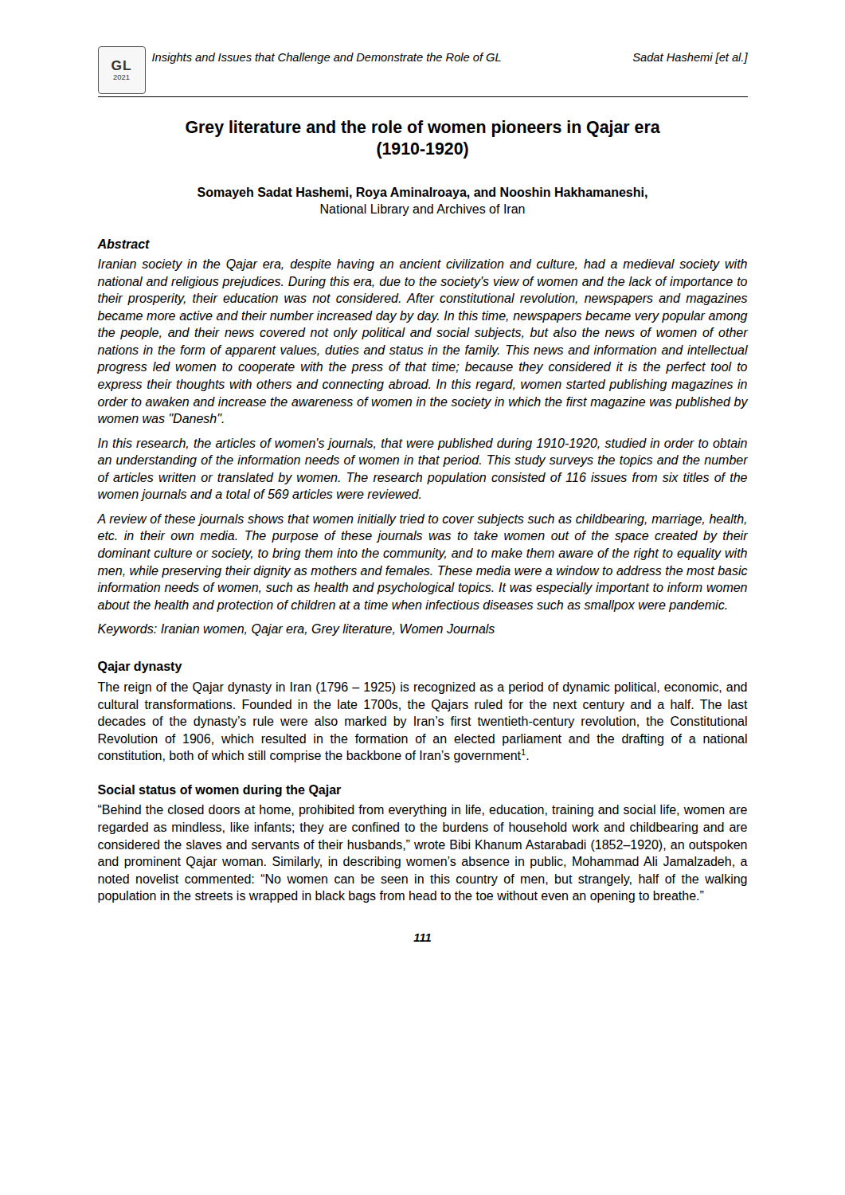GL 2021
Insights and Issues that Challenge and Demonstrate the Role of GL Sadat Hashemi [et al.]
Grey literature and the role of women pioneers in Qajar era
(1910-1920)
Somayeh Sadat Hashemi, Roya Aminalroaya, and Nooshin Hakhamaneshi,
National Library and Archives of Iran
Abstract
Iranian society in the Qajar era, despite having an ancient civilization and culture, had a medieval society with national and religious prejudices. During this era, due to the society's view of women and the lack of importance to their prosperity, their education was not considered. After constitutional revolution, newspapers and magazines became more active and their number increased day by day. In this time, newspapers became very popular among the people, and their news covered not only political and social subjects, but also the news of women of other nations in the form of apparent values, duties and status in the family. This news and information and intellectual progress led women to cooperate with the press of that time; because they considered it is the perfect tool to express their thoughts with others and connecting abroad. In this regard, women started publishing magazines in order to awaken and increase the awareness of women in the society in which the first magazine was published by women was "Danesh".
In this research, the articles of women's journals, that were published during 1910-1920, studied in order to obtain an understanding of the information needs of women in that period. This study surveys the topics and the number of articles written or translated by women. The research population consisted of 116 issues from six titles of the women journals and a total of 569 articles were reviewed.
A review of these journals shows that women initially tried to cover subjects such as childbearing, marriage, health, etc. in their own media. The purpose of these journals was to take women out of the space created by their dominant culture or society, to bring them into the community, and to make them aware of the right to equality with men, while preserving their dignity as mothers and females. These media were a window to address the most basic information needs of women, such as health and psychological topics. It was especially important to inform women about the health and protection of children at a time when infectious diseases such as smallpox were pandemic.
Keywords: Iranian women, Qajar era, Grey literature, Women Journals
Qajar dynasty
The reign of the Qajar dynasty in Iran (1796 – 1925) is recognized as a period of dynamic political, economic, and cultural transformations. Founded in the late 1700s, the Qajars ruled for the next century and a half. The last decades of the dynasty’s rule were also marked by Iran’s first twentieth-century revolution, the Constitutional Revolution of 1906, which resulted in the formation of an elected parliament and the drafting of a national constitution, both of which still comprise the backbone of Iran’s government1.
Social status of women during the Qajar
“Behind the closed doors at home, prohibited from everything in life, education, training and social life, women are regarded as mindless, like infants; they are confined to the burdens of household work and childbearing and are considered the slaves and servants of their husbands,” wrote Bibi Khanum Astarabadi (1852–1920), an outspoken and prominent Qajar woman. Similarly, in describing women’s absence in public, Mohammad Ali Jamalzadeh, a noted novelist commented: “No women can be seen in this country of men, but strangely, half of the walking population in the streets is wrapped in black bags from head to the toe without even an opening to breathe.”
111